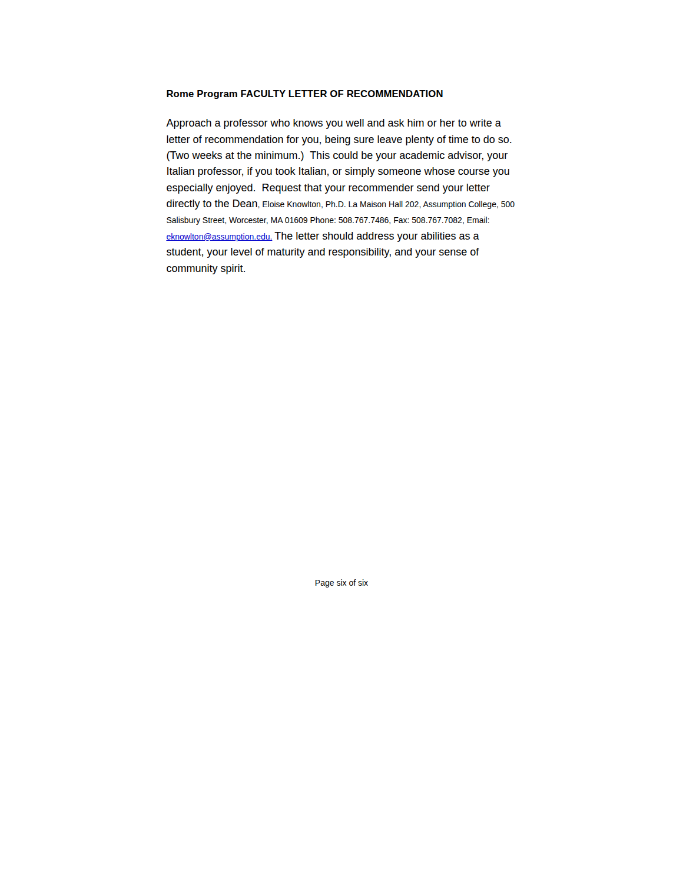Rome Program FACULTY LETTER OF RECOMMENDATION
Approach a professor who knows you well and ask him or her to write a letter of recommendation for you, being sure leave plenty of time to do so. (Two weeks at the minimum.) This could be your academic advisor, your Italian professor, if you took Italian, or simply someone whose course you especially enjoyed. Request that your recommender send your letter directly to the Dean, Eloise Knowlton, Ph.D. La Maison Hall 202, Assumption College, 500 Salisbury Street, Worcester, MA 01609 Phone: 508.767.7486, Fax: 508.767.7082, Email: eknowlton@assumption.edu. The letter should address your abilities as a student, your level of maturity and responsibility, and your sense of community spirit.
Page six of six